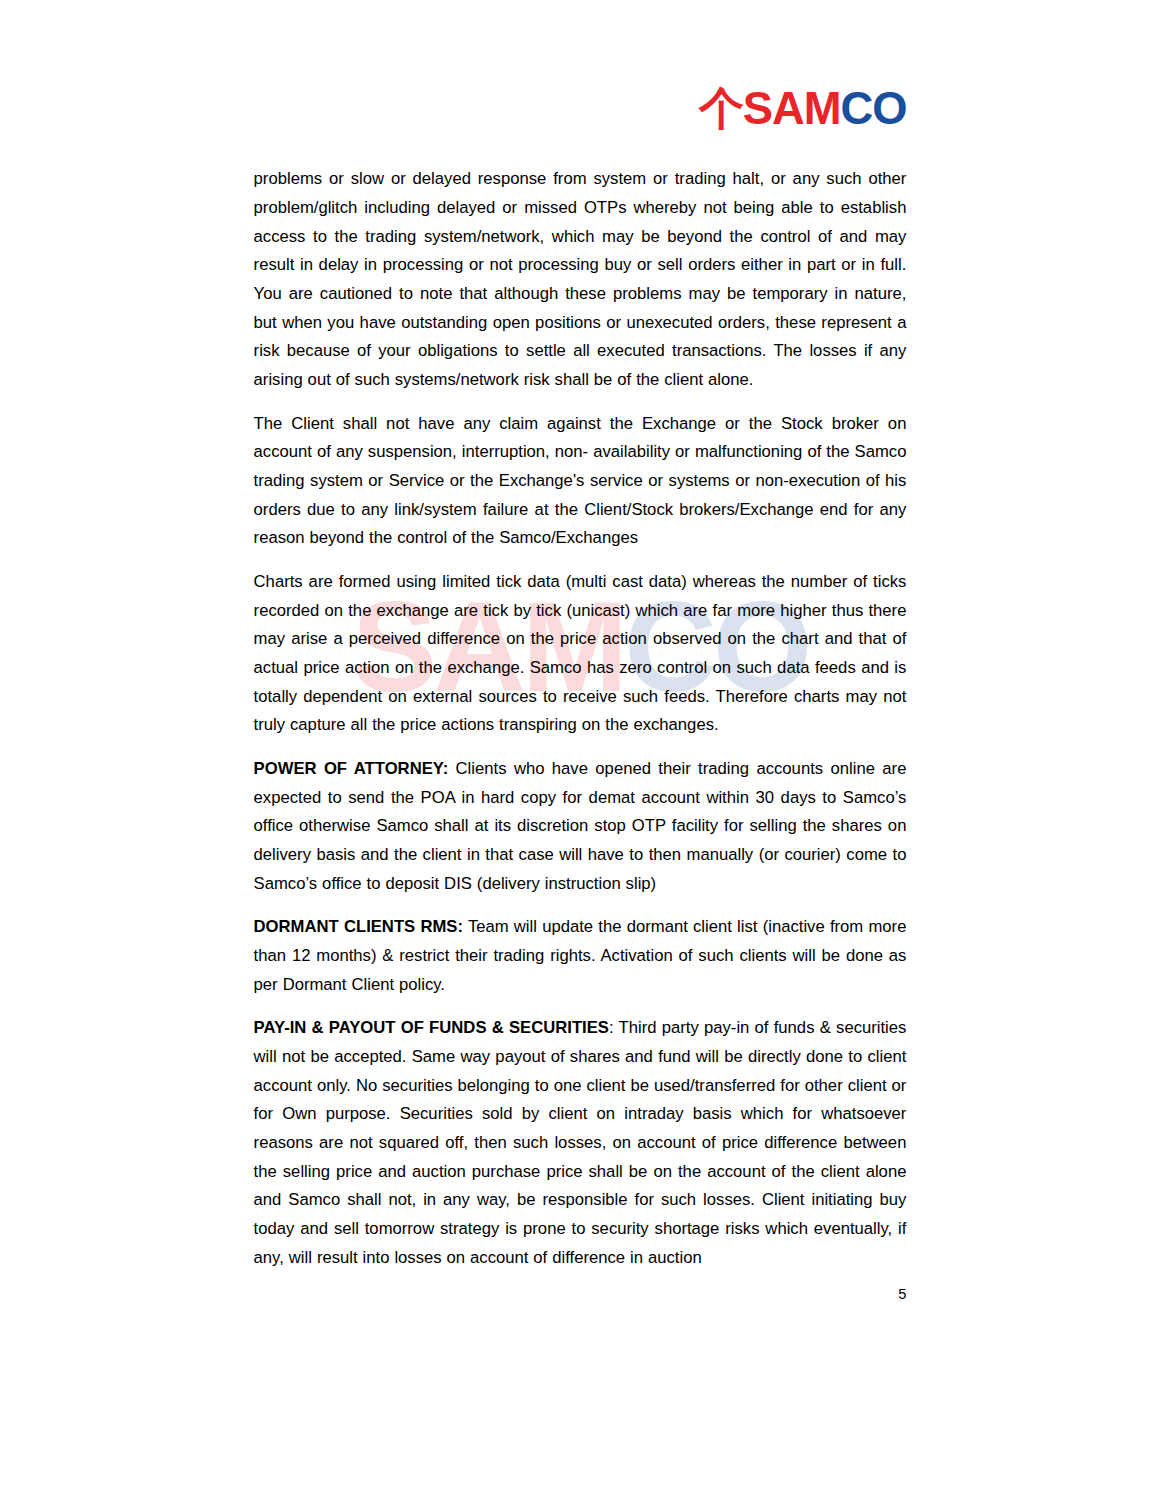SAM CO
个SAM CO
problems or slow or delayed response from system or trading halt, or any such other problem/glitch including delayed or missed OTPs whereby not being able to establish access to the trading system/network, which may be beyond the control of and may result in delay in processing or not processing buy or sell orders either in part or in full. You are cautioned to note that although these problems may be temporary in nature, but when you have outstanding open positions or unexecuted orders, these represent a risk because of your obligations to settle all executed transactions. The losses if any arising out of such systems/network risk shall be of the client alone.
The Client shall not have any claim against the Exchange or the Stock broker on account of any suspension, interruption, non- availability or malfunctioning of the Samco trading system or Service or the Exchange's service or systems or non-execution of his orders due to any link/system failure at the Client/Stock brokers/Exchange end for any reason beyond the control of the Samco/Exchanges
Charts are formed using limited tick data (multi cast data) whereas the number of ticks recorded on the exchange are tick by tick (unicast) which are far more higher thus there may arise a perceived difference on the price action observed on the chart and that of actual price action on the exchange. Samco has zero control on such data feeds and is totally dependent on external sources to receive such feeds. Therefore charts may not truly capture all the price actions transpiring on the exchanges.
POWER OF ATTORNEY: Clients who have opened their trading accounts online are expected to send the POA in hard copy for demat account within 30 days to Samco’s office otherwise Samco shall at its discretion stop OTP facility for selling the shares on delivery basis and the client in that case will have to then manually (or courier) come to Samco’s office to deposit DIS (delivery instruction slip)
DORMANT CLIENTS RMS: Team will update the dormant client list (inactive from more than 12 months) & restrict their trading rights. Activation of such clients will be done as per Dormant Client policy.
PAY-IN & PAYOUT OF FUNDS & SECURITIES: Third party pay-in of funds & securities will not be accepted. Same way payout of shares and fund will be directly done to client account only. No securities belonging to one client be used/transferred for other client or for Own purpose. Securities sold by client on intraday basis which for whatsoever reasons are not squared off, then such losses, on account of price difference between the selling price and auction purchase price shall be on the account of the client alone and Samco shall not, in any way, be responsible for such losses. Client initiating buy today and sell tomorrow strategy is prone to security shortage risks which eventually, if any, will result into losses on account of difference in auction
5